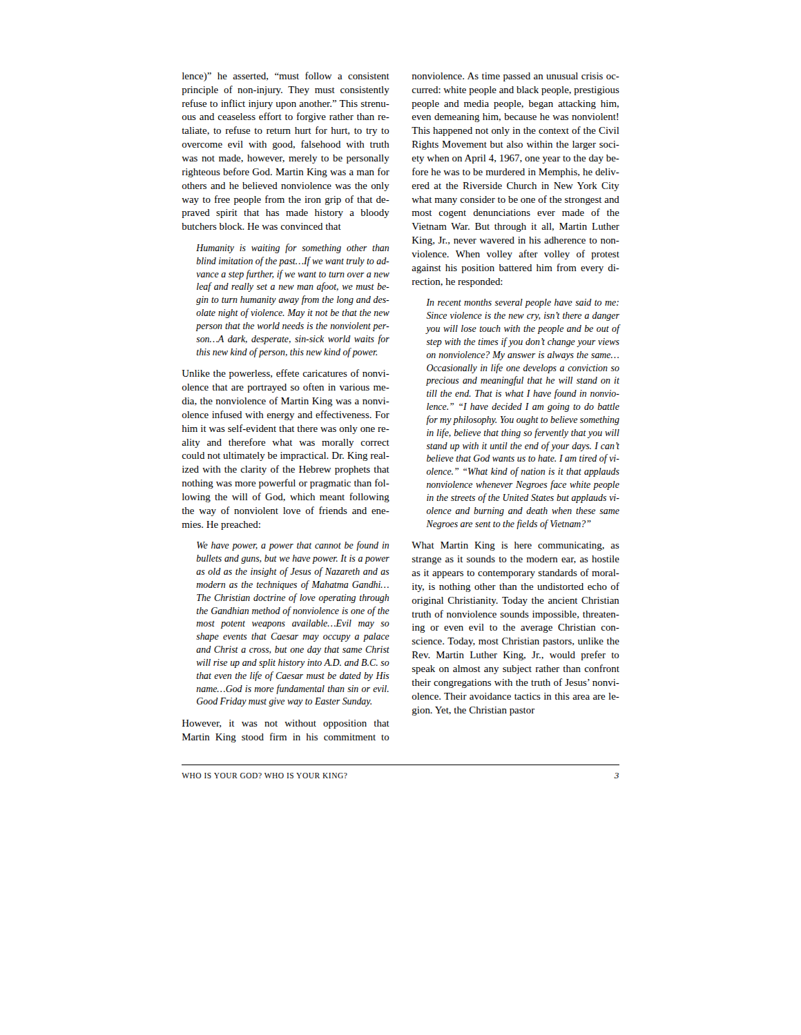lence)” he asserted, “must follow a consistent principle of non-injury. They must consistently refuse to inflict injury upon another.” This strenuous and ceaseless effort to forgive rather than retaliate, to refuse to return hurt for hurt, to try to overcome evil with good, falsehood with truth was not made, however, merely to be personally righteous before God. Martin King was a man for others and he believed nonviolence was the only way to free people from the iron grip of that depraved spirit that has made history a bloody butchers block. He was convinced that
Humanity is waiting for something other than blind imitation of the past…If we want truly to advance a step further, if we want to turn over a new leaf and really set a new man afoot, we must begin to turn humanity away from the long and desolate night of violence. May it not be that the new person that the world needs is the nonviolent person…A dark, desperate, sin-sick world waits for this new kind of person, this new kind of power.
Unlike the powerless, effete caricatures of nonviolence that are portrayed so often in various media, the nonviolence of Martin King was a nonviolence infused with energy and effectiveness. For him it was self-evident that there was only one reality and therefore what was morally correct could not ultimately be impractical. Dr. King realized with the clarity of the Hebrew prophets that nothing was more powerful or pragmatic than following the will of God, which meant following the way of nonviolent love of friends and enemies. He preached:
We have power, a power that cannot be found in bullets and guns, but we have power. It is a power as old as the insight of Jesus of Nazareth and as modern as the techniques of Mahatma Gandhi…The Christian doctrine of love operating through the Gandhian method of nonviolence is one of the most potent weapons available…Evil may so shape events that Caesar may occupy a palace and Christ a cross, but one day that same Christ will rise up and split history into A.D. and B.C. so that even the life of Caesar must be dated by His name…God is more fundamental than sin or evil. Good Friday must give way to Easter Sunday.
However, it was not without opposition that Martin King stood firm in his commitment to nonviolence. As time passed an unusual crisis occurred: white people and black people, prestigious people and media people, began attacking him, even demeaning him, because he was nonviolent! This happened not only in the context of the Civil Rights Movement but also within the larger society when on April 4, 1967, one year to the day before he was to be murdered in Memphis, he delivered at the Riverside Church in New York City what many consider to be one of the strongest and most cogent denunciations ever made of the Vietnam War. But through it all, Martin Luther King, Jr., never wavered in his adherence to nonviolence. When volley after volley of protest against his position battered him from every direction, he responded:
In recent months several people have said to me: Since violence is the new cry, isn’t there a danger you will lose touch with the people and be out of step with the times if you don’t change your views on nonviolence? My answer is always the same… Occasionally in life one develops a conviction so precious and meaningful that he will stand on it till the end. That is what I have found in nonviolence.” “I have decided I am going to do battle for my philosophy. You ought to believe something in life, believe that thing so fervently that you will stand up with it until the end of your days. I can’t believe that God wants us to hate. I am tired of violence.” “What kind of nation is it that applauds nonviolence whenever Negroes face white people in the streets of the United States but applauds violence and burning and death when these same Negroes are sent to the fields of Vietnam?”
What Martin King is here communicating, as strange as it sounds to the modern ear, as hostile as it appears to contemporary standards of morality, is nothing other than the undistorted echo of original Christianity. Today the ancient Christian truth of nonviolence sounds impossible, threatening or even evil to the average Christian conscience. Today, most Christian pastors, unlike the Rev. Martin Luther King, Jr., would prefer to speak on almost any subject rather than confront their congregations with the truth of Jesus’ nonviolence. Their avoidance tactics in this area are legion. Yet, the Christian pastor
Who is your God? Who is your King? 3